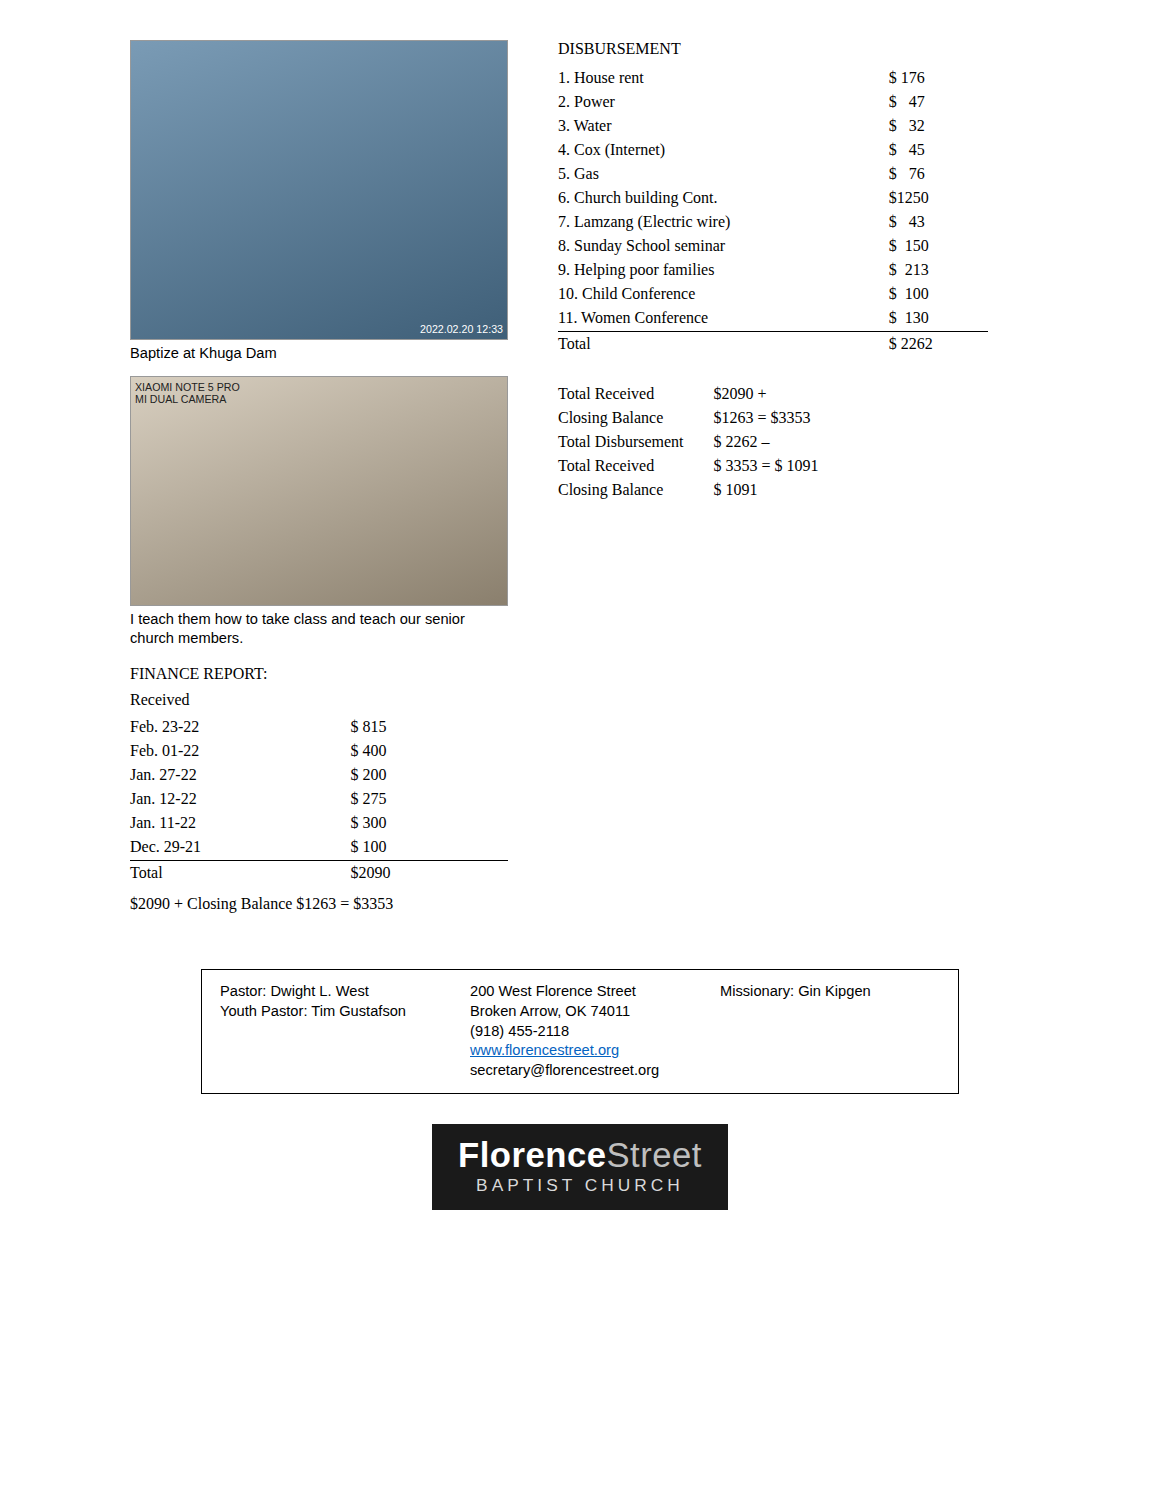2022.02.20 12:33
Baptize at Khuga Dam
XIAOMI NOTE 5 PRO
MI DUAL CAMERA
I teach them how to take class and teach our senior church members.
FINANCE REPORT:
Received
| Feb. 23-22 | $ 815 |
| Feb. 01-22 | $ 400 |
| Jan. 27-22 | $ 200 |
| Jan. 12-22 | $ 275 |
| Jan. 11-22 | $ 300 |
| Dec. 29-21 | $ 100 |
| Total | $2090 |
$2090 + Closing Balance $1263 = $3353
DISBURSEMENT
| 1. House rent | $ 176 |
| 2. Power | $ 47 |
| 3. Water | $ 32 |
| 4. Cox (Internet) | $ 45 |
| 5. Gas | $ 76 |
| 6. Church building Cont. | $1250 |
| 7. Lamzang (Electric wire) | $ 43 |
| 8. Sunday School seminar | $ 150 |
| 9. Helping poor families | $ 213 |
| 10. Child Conference | $ 100 |
| 11. Women Conference | $ 130 |
| Total | $ 2262 |
| Total Received | $2090 + |
| Closing Balance | $1263 = $3353 |
| Total Disbursement | $ 2262 – |
| Total Received | $ 3353 = $ 1091 |
| Closing Balance | $ 1091 |
Pastor: Dwight L. West
Youth Pastor: Tim Gustafson
200 West Florence Street
Broken Arrow, OK 74011
(918) 455-2118
www.florencestreet.org
secretary@florencestreet.org
Missionary: Gin Kipgen
FlorenceStreet
BAPTIST CHURCH